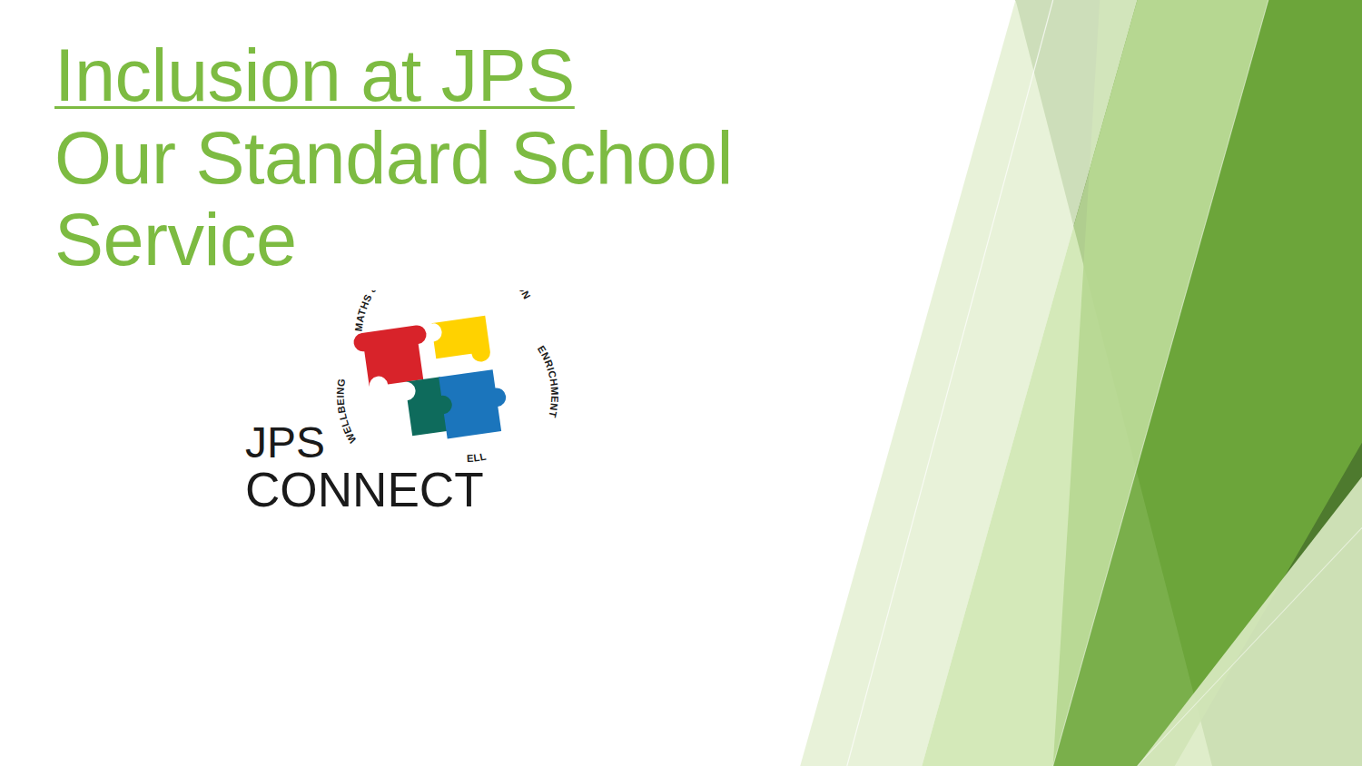Inclusion at JPS
Our Standard School Service
MATHS & LITERACY SUPPORT INCLUSION ENRICHMENT WELLBEING ELL JPS CONNECT